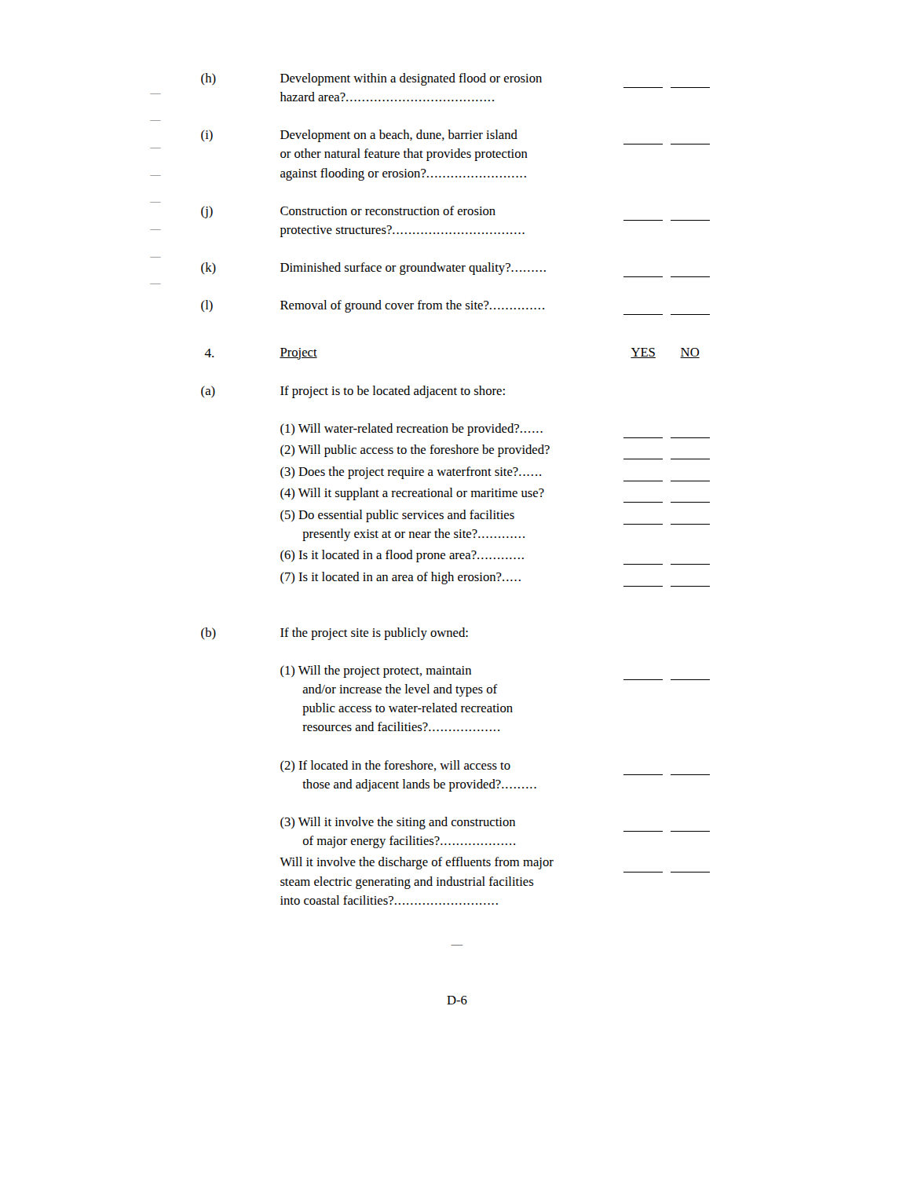— — — — — — — —
| (h) | Development within a designated flood or erosion hazard area? ..................................... | | |
| (i) | Development on a beach, dune, barrier island or other natural feature that provides protection against flooding or erosion? ......................... | | |
| (j) | Construction or reconstruction of erosion protective structures? ................................. | | |
| (k) | Diminished surface or groundwater quality? ......... | | |
| (l) | Removal of ground cover from the site? .............. | | |
| 4. | Project | YES | NO |
| (a) | If project is to be located adjacent to shore: | | |
| | (1) Will water-related recreation be provided? ...... | | |
| | (2) Will public access to the foreshore be provided? | | |
| | (3) Does the project require a waterfront site? ...... | | |
| | (4) Will it supplant a recreational or maritime use? | | |
| | (5) Do essential public services and facilities presently exist at or near the site? ............ | | |
| | (6) Is it located in a flood prone area? ............ | | |
| | (7) Is it located in an area of high erosion? ..... | | |
| (b) | If the project site is publicly owned: | | |
| | (1) Will the project protect, maintain and/or increase the level and types of public access to water-related recreation resources and facilities? .................. | | |
| | (2) If located in the foreshore, will access to those and adjacent lands be provided? ......... | | |
| | (3) Will it involve the siting and construction of major energy facilities? ................... | | |
| | Will it involve the discharge of effluents from major steam electric generating and industrial facilities into coastal facilities? .......................... | | |
—
D-6